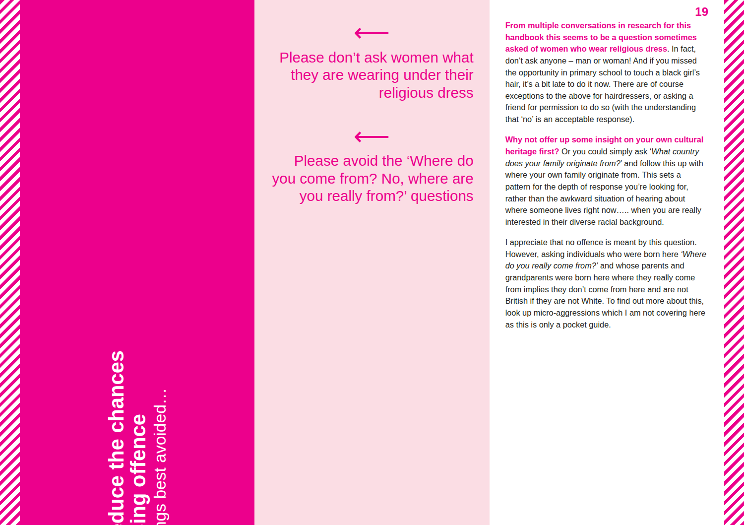Let’s reduce the chances
of causing offence Some things best avoided…
⟶
Please don’t ask women what they are wearing under their religious dress
⟶
Please avoid the ‘Where do you come from? No, where are you really from?’ questions
19
From multiple conversations in research for this handbook this seems to be a question sometimes asked of women who wear religious dress. In fact, don’t ask anyone – man or woman! And if you missed the opportunity in primary school to touch a black girl’s hair, it’s a bit late to do it now. There are of course exceptions to the above for hairdressers, or asking a friend for permission to do so (with the understanding that ‘no’ is an acceptable response).
Why not offer up some insight on your own cultural heritage first? Or you could simply ask ‘What country does your family originate from?’ and follow this up with where your own family originate from. This sets a pattern for the depth of response you’re looking for, rather than the awkward situation of hearing about where someone lives right now….. when you are really interested in their diverse racial background.
I appreciate that no offence is meant by this question. However, asking individuals who were born here ‘Where do you really come from?’ and whose parents and grandparents were born here where they really come from implies they don’t come from here and are not British if they are not White. To find out more about this, look up micro-aggressions which I am not covering here as this is only a pocket guide.